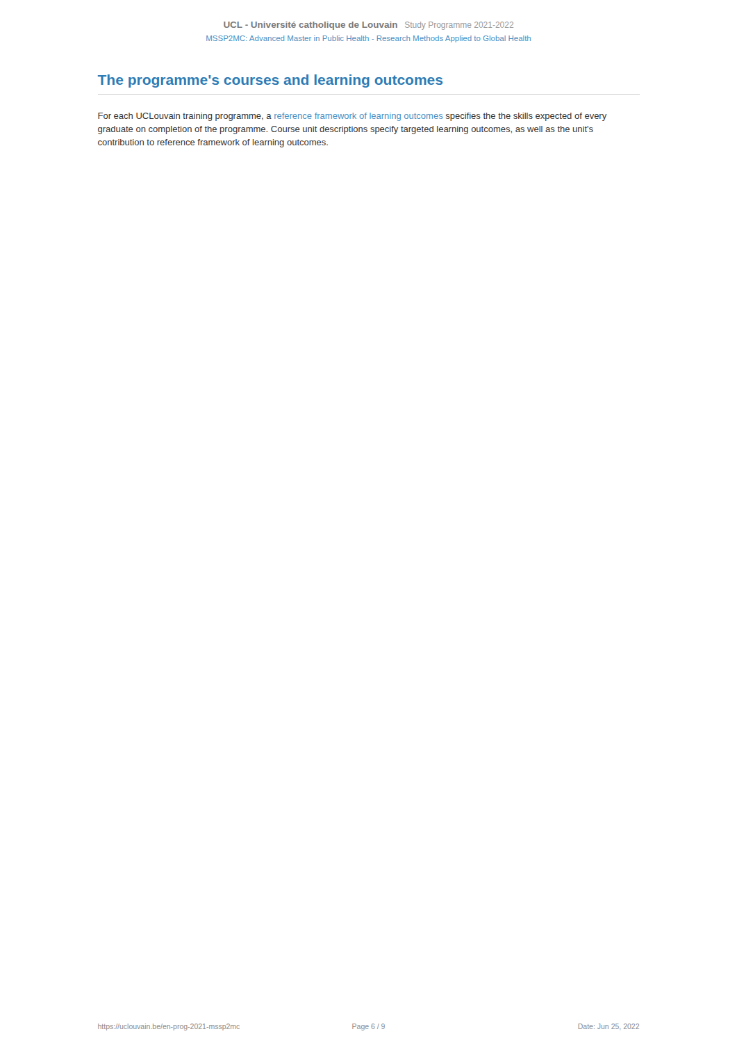UCL - Université catholique de Louvain Study Programme 2021-2022
MSSP2MC: Advanced Master in Public Health - Research Methods Applied to Global Health
The programme's courses and learning outcomes
For each UCLouvain training programme, a reference framework of learning outcomes specifies the the skills expected of every graduate on completion of the programme. Course unit descriptions specify targeted learning outcomes, as well as the unit's contribution to reference framework of learning outcomes.
https://uclouvain.be/en-prog-2021-mssp2mc
Page 6 / 9
Date: Jun 25, 2022